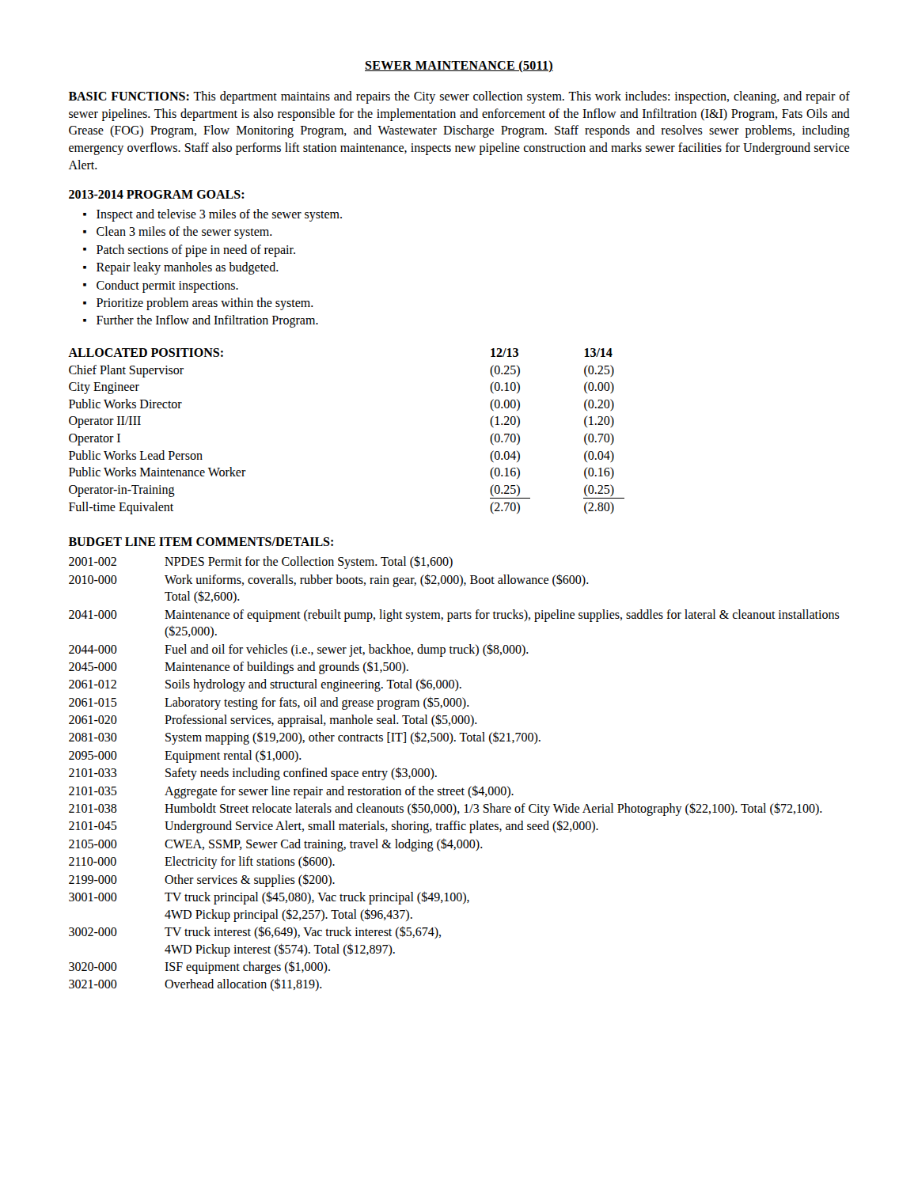SEWER MAINTENANCE (5011)
BASIC FUNCTIONS: This department maintains and repairs the City sewer collection system. This work includes: inspection, cleaning, and repair of sewer pipelines. This department is also responsible for the implementation and enforcement of the Inflow and Infiltration (I&I) Program, Fats Oils and Grease (FOG) Program, Flow Monitoring Program, and Wastewater Discharge Program. Staff responds and resolves sewer problems, including emergency overflows. Staff also performs lift station maintenance, inspects new pipeline construction and marks sewer facilities for Underground service Alert.
2013-2014 PROGRAM GOALS:
Inspect and televise 3 miles of the sewer system.
Clean 3 miles of the sewer system.
Patch sections of pipe in need of repair.
Repair leaky manholes as budgeted.
Conduct permit inspections.
Prioritize problem areas within the system.
Further the Inflow and Infiltration Program.
| ALLOCATED POSITIONS: | 12/13 | 13/14 | |
| Chief Plant Supervisor | (0.25) | (0.25) | |
| City Engineer | (0.10) | (0.00) | |
| Public Works Director | (0.00) | (0.20) | |
| Operator II/III | (1.20) | (1.20) | |
| Operator I | (0.70) | (0.70) | |
| Public Works Lead Person | (0.04) | (0.04) | |
| Public Works Maintenance Worker | (0.16) | (0.16) | |
| Operator-in-Training | (0.25) | (0.25) | |
| Full-time Equivalent | (2.70) | (2.80) | |
BUDGET LINE ITEM COMMENTS/DETAILS:
| 2001-002 | NPDES Permit for the Collection System. Total ($1,600) |
| 2010-000 | Work uniforms, coveralls, rubber boots, rain gear, ($2,000), Boot allowance ($600). Total ($2,600). |
| 2041-000 | Maintenance of equipment (rebuilt pump, light system, parts for trucks), pipeline supplies, saddles for lateral & cleanout installations ($25,000). |
| 2044-000 | Fuel and oil for vehicles (i.e., sewer jet, backhoe, dump truck) ($8,000). |
| 2045-000 | Maintenance of buildings and grounds ($1,500). |
| 2061-012 | Soils hydrology and structural engineering. Total ($6,000). |
| 2061-015 | Laboratory testing for fats, oil and grease program ($5,000). |
| 2061-020 | Professional services, appraisal, manhole seal. Total ($5,000). |
| 2081-030 | System mapping ($19,200), other contracts [IT] ($2,500). Total ($21,700). |
| 2095-000 | Equipment rental ($1,000). |
| 2101-033 | Safety needs including confined space entry ($3,000). |
| 2101-035 | Aggregate for sewer line repair and restoration of the street ($4,000). |
| 2101-038 | Humboldt Street relocate laterals and cleanouts ($50,000), 1/3 Share of City Wide Aerial Photography ($22,100). Total ($72,100). |
| 2101-045 | Underground Service Alert, small materials, shoring, traffic plates, and seed ($2,000). |
| 2105-000 | CWEA, SSMP, Sewer Cad training, travel & lodging ($4,000). |
| 2110-000 | Electricity for lift stations ($600). |
| 2199-000 | Other services & supplies ($200). |
| 3001-000 | TV truck principal ($45,080), Vac truck principal ($49,100), 4WD Pickup principal ($2,257). Total ($96,437). |
| 3002-000 | TV truck interest ($6,649), Vac truck interest ($5,674), 4WD Pickup interest ($574). Total ($12,897). |
| 3020-000 | ISF equipment charges ($1,000). |
| 3021-000 | Overhead allocation ($11,819). |